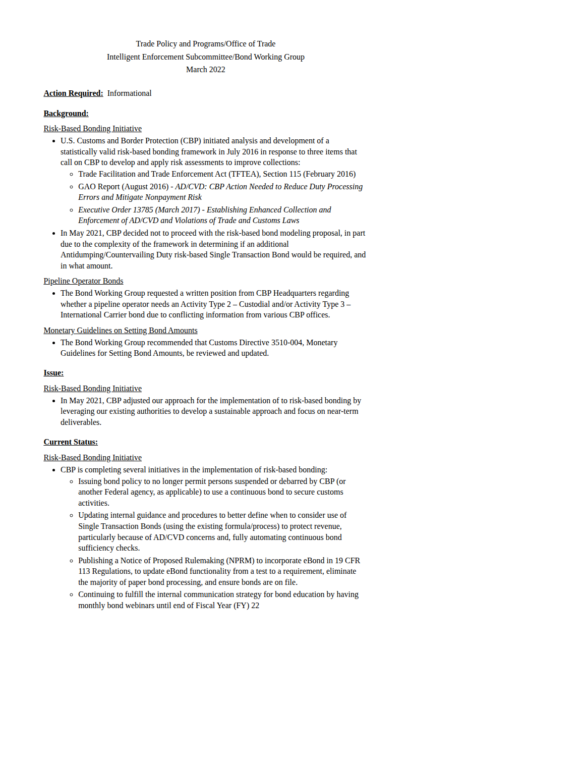Trade Policy and Programs/Office of Trade
Intelligent Enforcement Subcommittee/Bond Working Group
March 2022
Action Required: Informational
Background:
Risk-Based Bonding Initiative
U.S. Customs and Border Protection (CBP) initiated analysis and development of a statistically valid risk-based bonding framework in July 2016 in response to three items that call on CBP to develop and apply risk assessments to improve collections:
Trade Facilitation and Trade Enforcement Act (TFTEA), Section 115 (February 2016)
GAO Report (August 2016) - AD/CVD: CBP Action Needed to Reduce Duty Processing Errors and Mitigate Nonpayment Risk
Executive Order 13785 (March 2017) - Establishing Enhanced Collection and Enforcement of AD/CVD and Violations of Trade and Customs Laws
In May 2021, CBP decided not to proceed with the risk-based bond modeling proposal, in part due to the complexity of the framework in determining if an additional Antidumping/Countervailing Duty risk-based Single Transaction Bond would be required, and in what amount.
Pipeline Operator Bonds
The Bond Working Group requested a written position from CBP Headquarters regarding whether a pipeline operator needs an Activity Type 2 – Custodial and/or Activity Type 3 – International Carrier bond due to conflicting information from various CBP offices.
Monetary Guidelines on Setting Bond Amounts
The Bond Working Group recommended that Customs Directive 3510-004, Monetary Guidelines for Setting Bond Amounts, be reviewed and updated.
Issue:
Risk-Based Bonding Initiative
In May 2021, CBP adjusted our approach for the implementation of to risk-based bonding by leveraging our existing authorities to develop a sustainable approach and focus on near-term deliverables.
Current Status:
Risk-Based Bonding Initiative
CBP is completing several initiatives in the implementation of risk-based bonding:
Issuing bond policy to no longer permit persons suspended or debarred by CBP (or another Federal agency, as applicable) to use a continuous bond to secure customs activities.
Updating internal guidance and procedures to better define when to consider use of Single Transaction Bonds (using the existing formula/process) to protect revenue, particularly because of AD/CVD concerns and, fully automating continuous bond sufficiency checks.
Publishing a Notice of Proposed Rulemaking (NPRM) to incorporate eBond in 19 CFR 113 Regulations, to update eBond functionality from a test to a requirement, eliminate the majority of paper bond processing, and ensure bonds are on file.
Continuing to fulfill the internal communication strategy for bond education by having monthly bond webinars until end of Fiscal Year (FY) 22